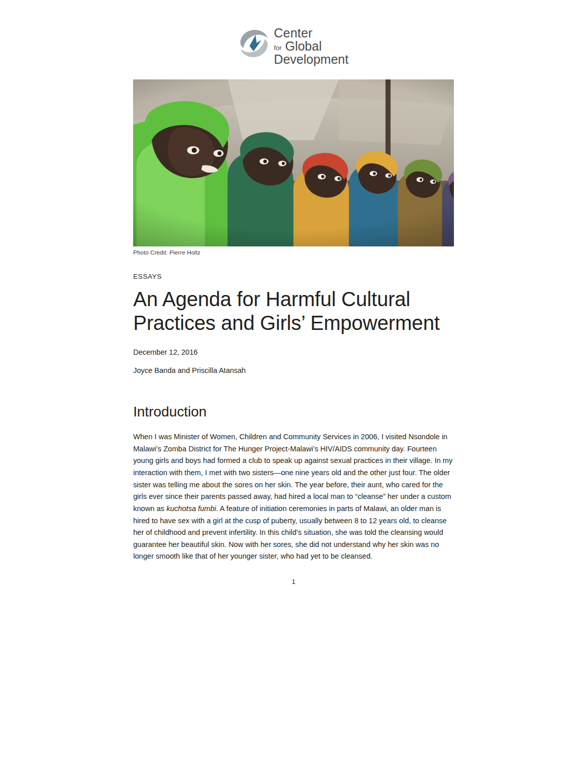Center for Global Development
Photo Credit: Pierre Holtz
ESSAYS
An Agenda for Harmful Cultural
Practices and Girls’ Empowerment
December 12, 2016
Joyce Banda and Priscilla Atansah
Introduction
When I was Minister of Women, Children and Community Services in 2006, I visited Nsondole in Malawi’s Zomba District for The Hunger Project-Malawi’s HIV/AIDS community day. Fourteen young girls and boys had formed a club to speak up against sexual practices in their village. In my interaction with them, I met with two sisters—one nine years old and the other just four. The older sister was telling me about the sores on her skin. The year before, their aunt, who cared for the girls ever since their parents passed away, had hired a local man to “cleanse” her under a custom known as kuchotsa fumbi. A feature of initiation ceremonies in parts of Malawi, an older man is hired to have sex with a girl at the cusp of puberty, usually between 8 to 12 years old, to cleanse her of childhood and prevent infertility. In this child’s situation, she was told the cleansing would guarantee her beautiful skin. Now with her sores, she did not understand why her skin was no longer smooth like that of her younger sister, who had yet to be cleansed.
1